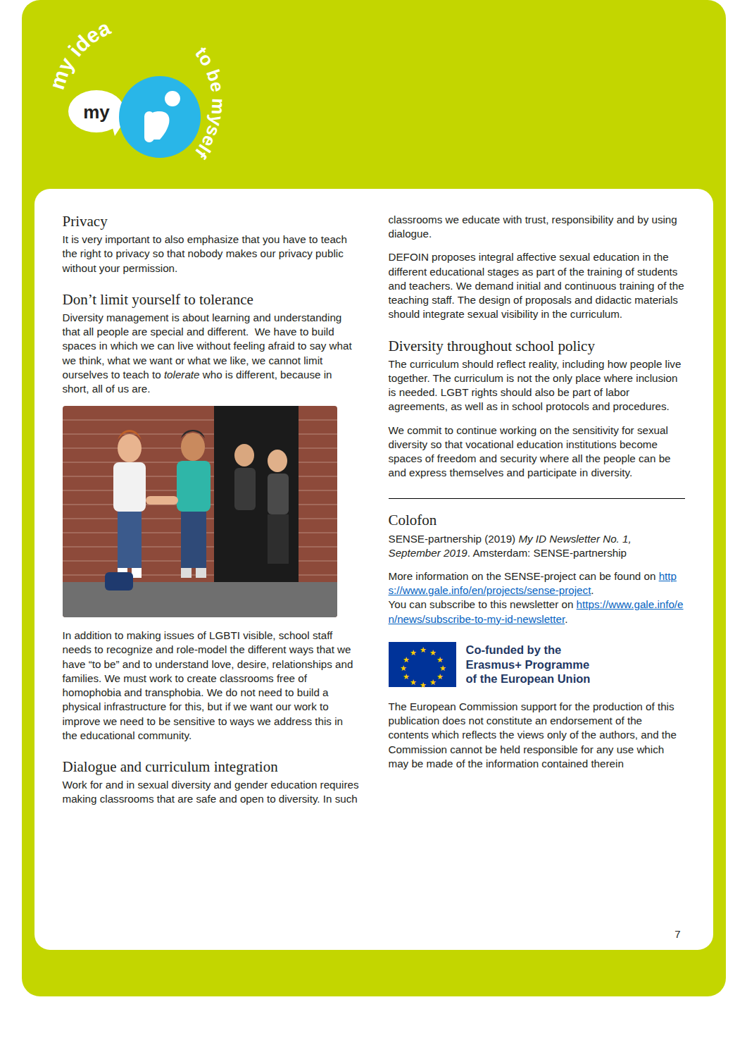my idea to be myself my
Privacy
It is very important to also emphasize that you have to teach the right to privacy so that nobody makes our privacy public without your permission.
Don’t limit yourself to tolerance
Diversity management is about learning and understanding that all people are special and different. We have to build spaces in which we can live without feeling afraid to say what we think, what we want or what we like, we cannot limit ourselves to teach to tolerate who is different, because in short, all of us are.
In addition to making issues of LGBTI visible, school staff needs to recognize and role-model the different ways that we have “to be” and to understand love, desire, relationships and families. We must work to create classrooms free of homophobia and transphobia. We do not need to build a physical infrastructure for this, but if we want our work to improve we need to be sensitive to ways we address this in the educational community.
Dialogue and curriculum integration
Work for and in sexual diversity and gender education requires making classrooms that are safe and open to diversity. In such classrooms we educate with trust, responsibility and by using dialogue.
DEFOIN proposes integral affective sexual education in the different educational stages as part of the training of students and teachers. We demand initial and continuous training of the teaching staff. The design of proposals and didactic materials should integrate sexual visibility in the curriculum.
Diversity throughout school policy
The curriculum should reflect reality, including how people live together. The curriculum is not the only place where inclusion is needed. LGBT rights should also be part of labor agreements, as well as in school protocols and procedures.
We commit to continue working on the sensitivity for sexual diversity so that vocational education institutions become spaces of freedom and security where all the people can be and express themselves and participate in diversity.
Colofon
SENSE-partnership (2019) My ID Newsletter No. 1, September 2019. Amsterdam: SENSE-partnership
More information on the SENSE-project can be found on https://www.gale.info/en/projects/sense-project.
You can subscribe to this newsletter on https://www.gale.info/en/news/subscribe-to-my-id-newsletter.
★ ★ ★ ★ ★ ★ ★ ★ ★ ★ ★ ★
Co-funded by the
Erasmus+ Programme
of the European Union
The European Commission support for the production of this publication does not constitute an endorsement of the contents which reflects the views only of the authors, and the Commission cannot be held responsible for any use which may be made of the information contained therein
7